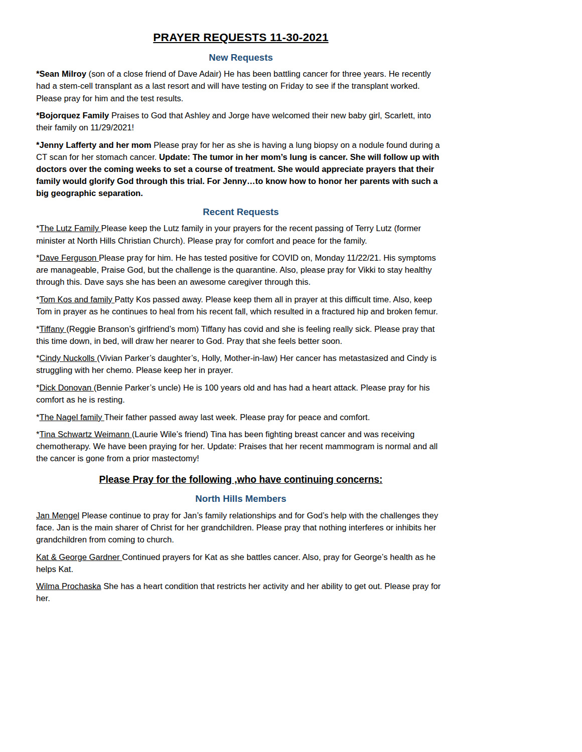PRAYER REQUESTS 11-30-2021
New Requests
*Sean Milroy (son of a close friend of Dave Adair) He has been battling cancer for three years. He recently had a stem-cell transplant as a last resort and will have testing on Friday to see if the transplant worked. Please pray for him and the test results.
*Bojorquez Family Praises to God that Ashley and Jorge have welcomed their new baby girl, Scarlett, into their family on 11/29/2021!
*Jenny Lafferty and her mom Please pray for her as she is having a lung biopsy on a nodule found during a CT scan for her stomach cancer. Update: The tumor in her mom’s lung is cancer. She will follow up with doctors over the coming weeks to set a course of treatment. She would appreciate prayers that their family would glorify God through this trial. For Jenny…to know how to honor her parents with such a big geographic separation.
Recent Requests
*The Lutz Family Please keep the Lutz family in your prayers for the recent passing of Terry Lutz (former minister at North Hills Christian Church). Please pray for comfort and peace for the family.
*Dave Ferguson Please pray for him. He has tested positive for COVID on, Monday 11/22/21. His symptoms are manageable, Praise God, but the challenge is the quarantine. Also, please pray for Vikki to stay healthy through this. Dave says she has been an awesome caregiver through this.
*Tom Kos and family Patty Kos passed away. Please keep them all in prayer at this difficult time. Also, keep Tom in prayer as he continues to heal from his recent fall, which resulted in a fractured hip and broken femur.
*Tiffany (Reggie Branson’s girlfriend’s mom) Tiffany has covid and she is feeling really sick. Please pray that this time down, in bed, will draw her nearer to God. Pray that she feels better soon.
*Cindy Nuckolls (Vivian Parker’s daughter’s, Holly, Mother-in-law) Her cancer has metastasized and Cindy is struggling with her chemo. Please keep her in prayer.
*Dick Donovan (Bennie Parker’s uncle) He is 100 years old and has had a heart attack. Please pray for his comfort as he is resting.
*The Nagel family Their father passed away last week. Please pray for peace and comfort.
*Tina Schwartz Weimann (Laurie Wile’s friend) Tina has been fighting breast cancer and was receiving chemotherapy. We have been praying for her. Update: Praises that her recent mammogram is normal and all the cancer is gone from a prior mastectomy!
Please Pray for the following ,who have continuing concerns:
North Hills Members
Jan Mengel Please continue to pray for Jan’s family relationships and for God’s help with the challenges they face. Jan is the main sharer of Christ for her grandchildren. Please pray that nothing interferes or inhibits her grandchildren from coming to church.
Kat & George Gardner Continued prayers for Kat as she battles cancer. Also, pray for George’s health as he helps Kat.
Wilma Prochaska She has a heart condition that restricts her activity and her ability to get out. Please pray for her.